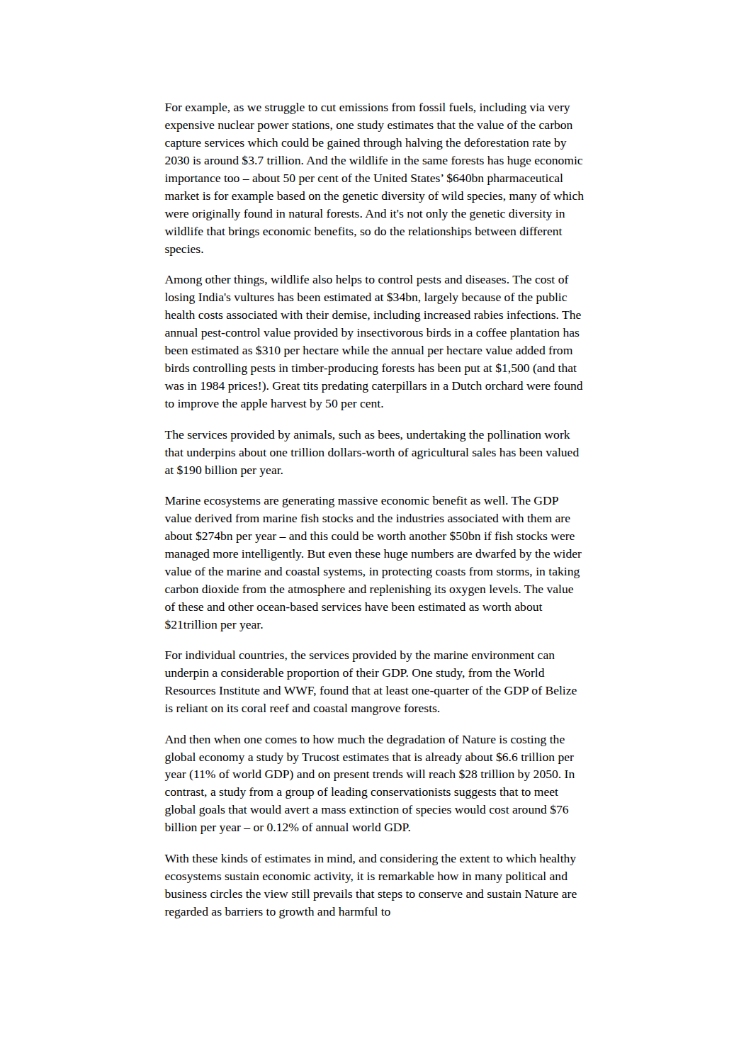For example, as we struggle to cut emissions from fossil fuels, including via very expensive nuclear power stations, one study estimates that the value of the carbon capture services which could be gained through halving the deforestation rate by 2030 is around $3.7 trillion. And the wildlife in the same forests has huge economic importance too – about 50 per cent of the United States’ $640bn pharmaceutical market is for example based on the genetic diversity of wild species, many of which were originally found in natural forests. And it's not only the genetic diversity in wildlife that brings economic benefits, so do the relationships between different species.
Among other things, wildlife also helps to control pests and diseases. The cost of losing India's vultures has been estimated at $34bn, largely because of the public health costs associated with their demise, including increased rabies infections. The annual pest-control value provided by insectivorous birds in a coffee plantation has been estimated as $310 per hectare while the annual per hectare value added from birds controlling pests in timber-producing forests has been put at $1,500 (and that was in 1984 prices!). Great tits predating caterpillars in a Dutch orchard were found to improve the apple harvest by 50 per cent.
The services provided by animals, such as bees, undertaking the pollination work that underpins about one trillion dollars-worth of agricultural sales has been valued at $190 billion per year.
Marine ecosystems are generating massive economic benefit as well. The GDP value derived from marine fish stocks and the industries associated with them are about $274bn per year – and this could be worth another $50bn if fish stocks were managed more intelligently. But even these huge numbers are dwarfed by the wider value of the marine and coastal systems, in protecting coasts from storms, in taking carbon dioxide from the atmosphere and replenishing its oxygen levels. The value of these and other ocean-based services have been estimated as worth about $21trillion per year.
For individual countries, the services provided by the marine environment can underpin a considerable proportion of their GDP. One study, from the World Resources Institute and WWF, found that at least one-quarter of the GDP of Belize is reliant on its coral reef and coastal mangrove forests.
And then when one comes to how much the degradation of Nature is costing the global economy a study by Trucost estimates that is already about $6.6 trillion per year (11% of world GDP) and on present trends will reach $28 trillion by 2050. In contrast, a study from a group of leading conservationists suggests that to meet global goals that would avert a mass extinction of species would cost around $76 billion per year – or 0.12% of annual world GDP.
With these kinds of estimates in mind, and considering the extent to which healthy ecosystems sustain economic activity, it is remarkable how in many political and business circles the view still prevails that steps to conserve and sustain Nature are regarded as barriers to growth and harmful to